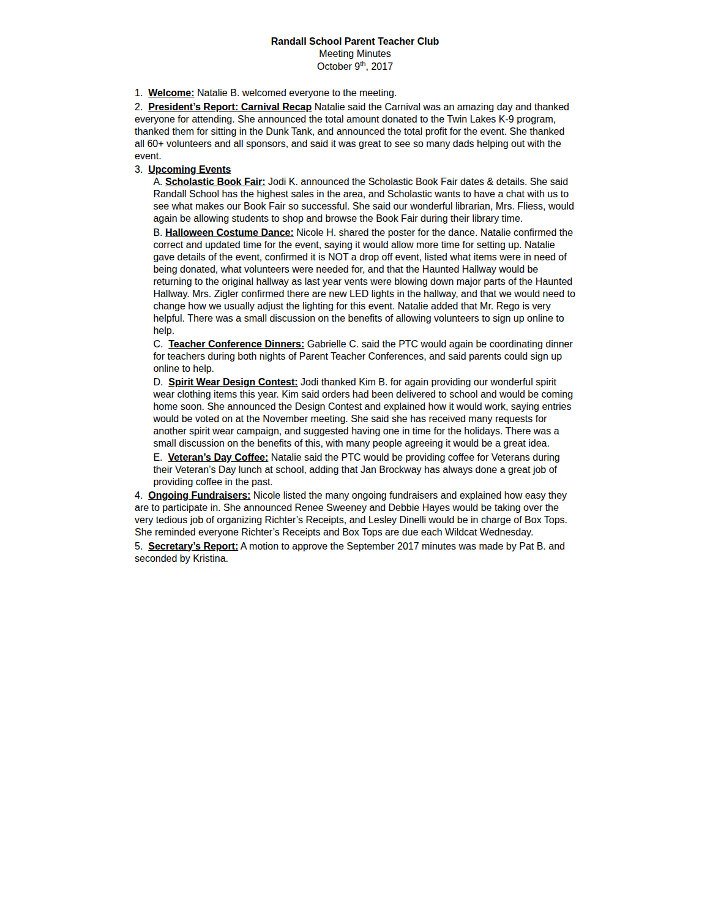Randall School Parent Teacher Club
Meeting Minutes
October 9th, 2017
1. Welcome: Natalie B. welcomed everyone to the meeting.
2. President’s Report: Carnival Recap Natalie said the Carnival was an amazing day and thanked everyone for attending. She announced the total amount donated to the Twin Lakes K-9 program, thanked them for sitting in the Dunk Tank, and announced the total profit for the event. She thanked all 60+ volunteers and all sponsors, and said it was great to see so many dads helping out with the event.
3. Upcoming Events
A. Scholastic Book Fair: Jodi K. announced the Scholastic Book Fair dates & details. She said Randall School has the highest sales in the area, and Scholastic wants to have a chat with us to see what makes our Book Fair so successful. She said our wonderful librarian, Mrs. Fliess, would again be allowing students to shop and browse the Book Fair during their library time.
B. Halloween Costume Dance: Nicole H. shared the poster for the dance. Natalie confirmed the correct and updated time for the event, saying it would allow more time for setting up. Natalie gave details of the event, confirmed it is NOT a drop off event, listed what items were in need of being donated, what volunteers were needed for, and that the Haunted Hallway would be returning to the original hallway as last year vents were blowing down major parts of the Haunted Hallway. Mrs. Zigler confirmed there are new LED lights in the hallway, and that we would need to change how we usually adjust the lighting for this event. Natalie added that Mr. Rego is very helpful. There was a small discussion on the benefits of allowing volunteers to sign up online to help.
C. Teacher Conference Dinners: Gabrielle C. said the PTC would again be coordinating dinner for teachers during both nights of Parent Teacher Conferences, and said parents could sign up online to help.
D. Spirit Wear Design Contest: Jodi thanked Kim B. for again providing our wonderful spirit wear clothing items this year. Kim said orders had been delivered to school and would be coming home soon. She announced the Design Contest and explained how it would work, saying entries would be voted on at the November meeting. She said she has received many requests for another spirit wear campaign, and suggested having one in time for the holidays. There was a small discussion on the benefits of this, with many people agreeing it would be a great idea.
E. Veteran’s Day Coffee: Natalie said the PTC would be providing coffee for Veterans during their Veteran’s Day lunch at school, adding that Jan Brockway has always done a great job of providing coffee in the past.
4. Ongoing Fundraisers: Nicole listed the many ongoing fundraisers and explained how easy they are to participate in. She announced Renee Sweeney and Debbie Hayes would be taking over the very tedious job of organizing Richter’s Receipts, and Lesley Dinelli would be in charge of Box Tops. She reminded everyone Richter’s Receipts and Box Tops are due each Wildcat Wednesday.
5. Secretary’s Report: A motion to approve the September 2017 minutes was made by Pat B. and seconded by Kristina.